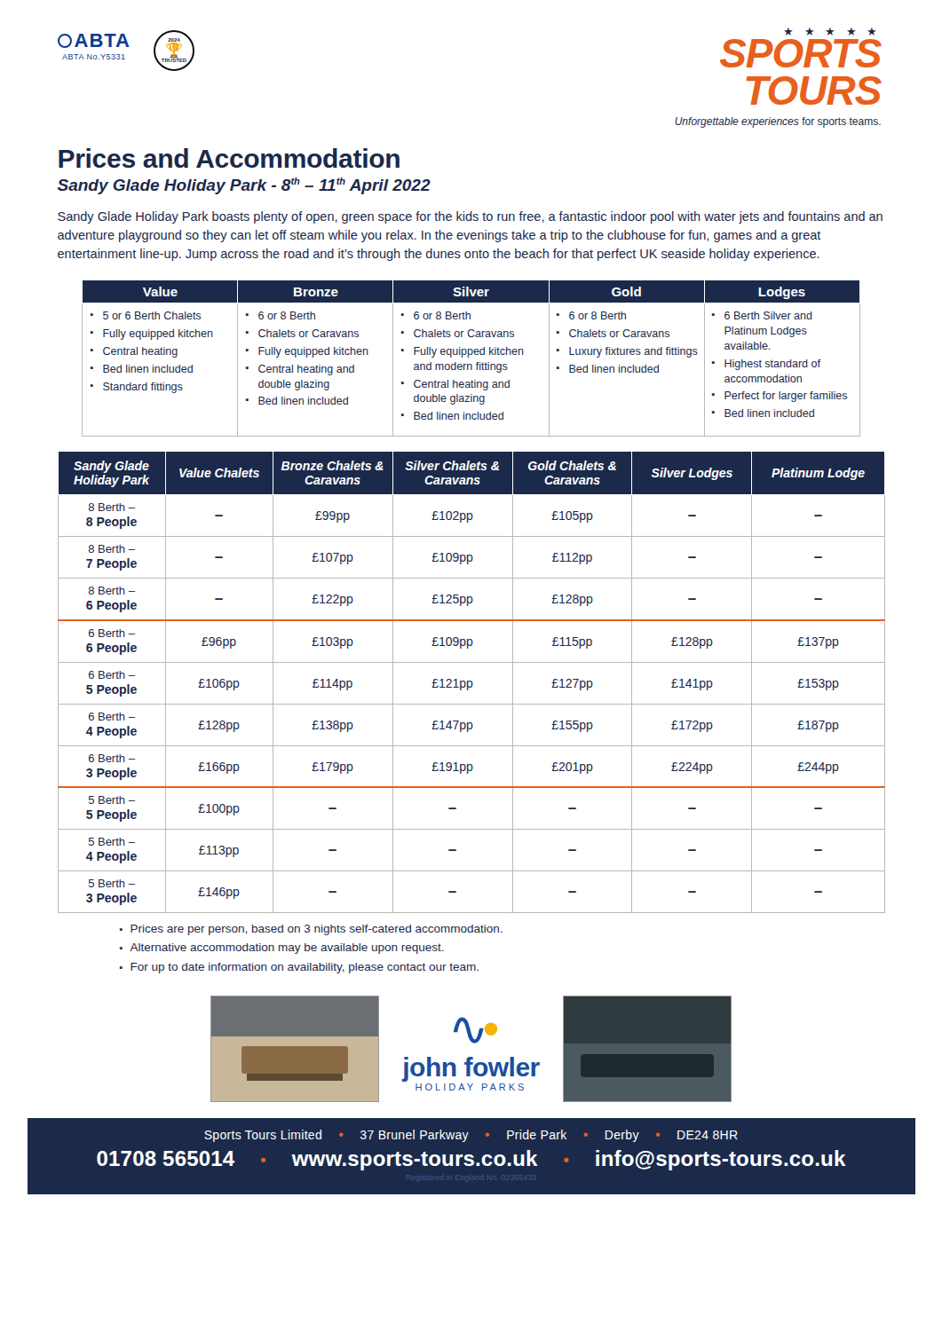ABTA
ABTA No.Y5331
2024
🏆
TRUSTED
★ ★ ★ ★ ★
SPORTS TOURS
Unforgettable experiences for sports teams.
Prices and Accommodation
Sandy Glade Holiday Park - 8th – 11th April 2022
Sandy Glade Holiday Park boasts plenty of open, green space for the kids to run free, a fantastic indoor pool with water jets and fountains and an adventure playground so they can let off steam while you relax. In the evenings take a trip to the clubhouse for fun, games and a great entertainment line-up. Jump across the road and it’s through the dunes onto the beach for that perfect UK seaside holiday experience.
| Value | Bronze | Silver | Gold | Lodges |
| --- | --- | --- | --- | --- |
| 5 or 6 Berth Chalets Fully equipped kitchen Central heating Bed linen included Standard fittings | 6 or 8 Berth Chalets or Caravans Fully equipped kitchen Central heating and double glazing Bed linen included | 6 or 8 Berth Chalets or Caravans Fully equipped kitchen and modern fittings Central heating and double glazing Bed linen included | 6 or 8 Berth Chalets or Caravans Luxury fixtures and fittings Bed linen included | 6 Berth Silver and Platinum Lodges available. Highest standard of accommodation Perfect for larger families Bed linen included |
| Sandy Glade Holiday Park | Value Chalets | Bronze Chalets & Caravans | Silver Chalets & Caravans | Gold Chalets & Caravans | Silver Lodges | Platinum Lodge |
| --- | --- | --- | --- | --- | --- | --- |
| 8 Berth – 8 People | – | £99pp | £102pp | £105pp | – | – |
| 8 Berth – 7 People | – | £107pp | £109pp | £112pp | – | – |
| 8 Berth – 6 People | – | £122pp | £125pp | £128pp | – | – |
| 6 Berth – 6 People | £96pp | £103pp | £109pp | £115pp | £128pp | £137pp |
| 6 Berth – 5 People | £106pp | £114pp | £121pp | £127pp | £141pp | £153pp |
| 6 Berth – 4 People | £128pp | £138pp | £147pp | £155pp | £172pp | £187pp |
| 6 Berth – 3 People | £166pp | £179pp | £191pp | £201pp | £224pp | £244pp |
| 5 Berth – 5 People | £100pp | – | – | – | – | – |
| 5 Berth – 4 People | £113pp | – | – | – | – | – |
| 5 Berth – 3 People | £146pp | – | – | – | – | – |
Prices are per person, based on 3 nights self-catered accommodation.
Alternative accommodation may be available upon request.
For up to date information on availability, please contact our team.
∿•
john fowler
HOLIDAY PARKS
Sports Tours Limited • 37 Brunel Parkway • Pride Park • Derby • DE24 8HR
01708 565014 • www.sports-tours.co.uk • info@sports-tours.co.uk
Registered in England No. 02365433